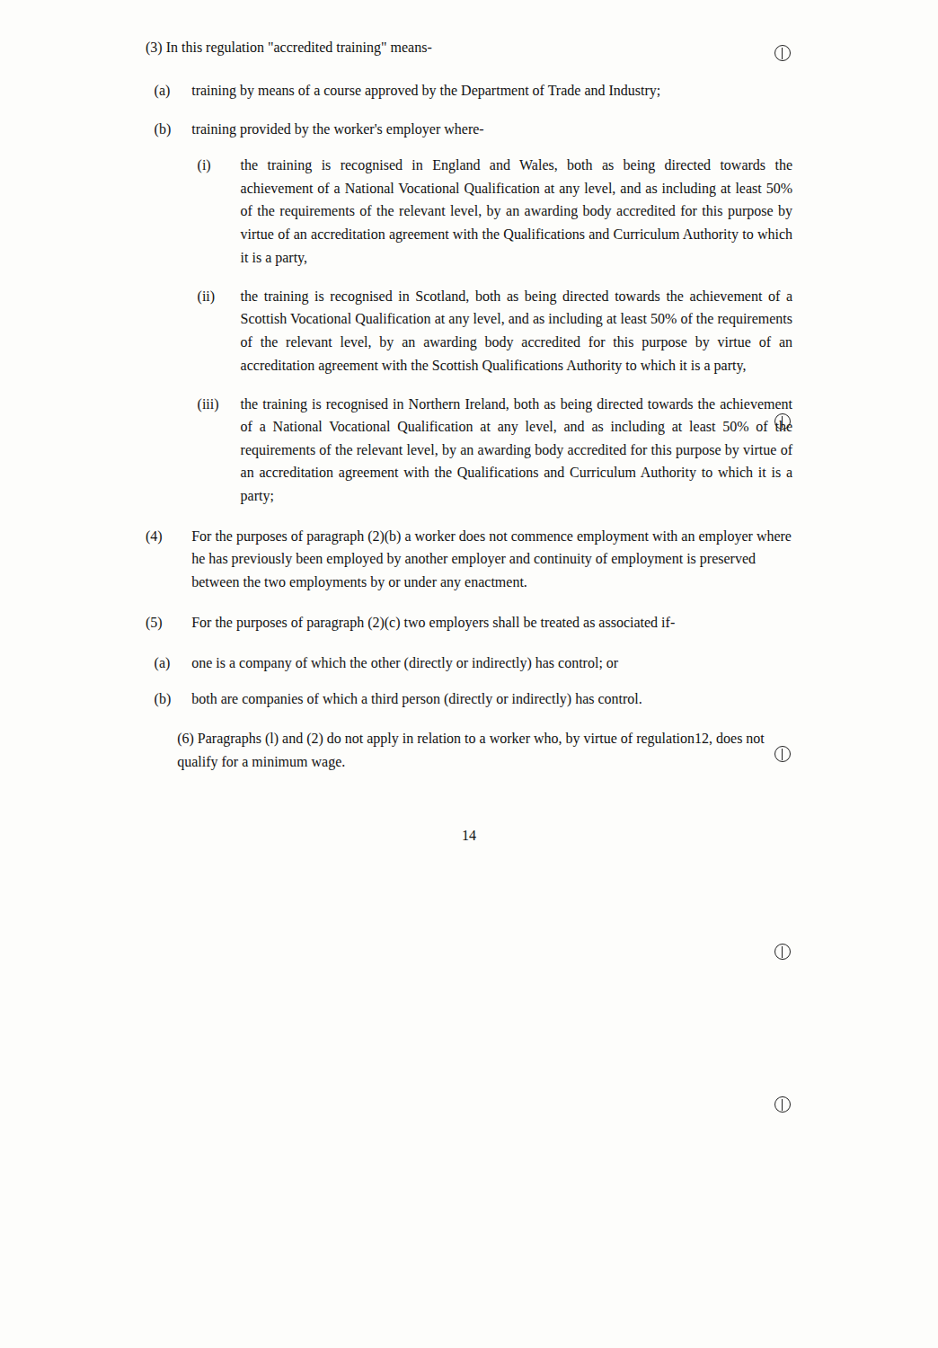(3) In this regulation "accredited training" means-
(a) training by means of a course approved by the Department of Trade and Industry;
(b) training provided by the worker's employer where-
(i) the training is recognised in England and Wales, both as being directed towards the achievement of a National Vocational Qualification at any level, and as including at least 50% of the requirements of the relevant level, by an awarding body accredited for this purpose by virtue of an accreditation agreement with the Qualifications and Curriculum Authority to which it is a party,
(ii) the training is recognised in Scotland, both as being directed towards the achievement of a Scottish Vocational Qualification at any level, and as including at least 50% of the requirements of the relevant level, by an awarding body accredited for this purpose by virtue of an accreditation agreement with the Scottish Qualifications Authority to which it is a party,
(iii) the training is recognised in Northern Ireland, both as being directed towards the achievement of a National Vocational Qualification at any level, and as including at least 50% of the requirements of the relevant level, by an awarding body accredited for this purpose by virtue of an accreditation agreement with the Qualifications and Curriculum Authority to which it is a party;
(4) For the purposes of paragraph (2)(b) a worker does not commence employment with an employer where he has previously been employed by another employer and continuity of employment is preserved between the two employments by or under any enactment.
(5) For the purposes of paragraph (2)(c) two employers shall be treated as associated if-
(a) one is a company of which the other (directly or indirectly) has control; or
(b) both are companies of which a third person (directly or indirectly) has control.
(6) Paragraphs (l) and (2) do not apply in relation to a worker who, by virtue of regulation12, does not qualify for a minimum wage.
14